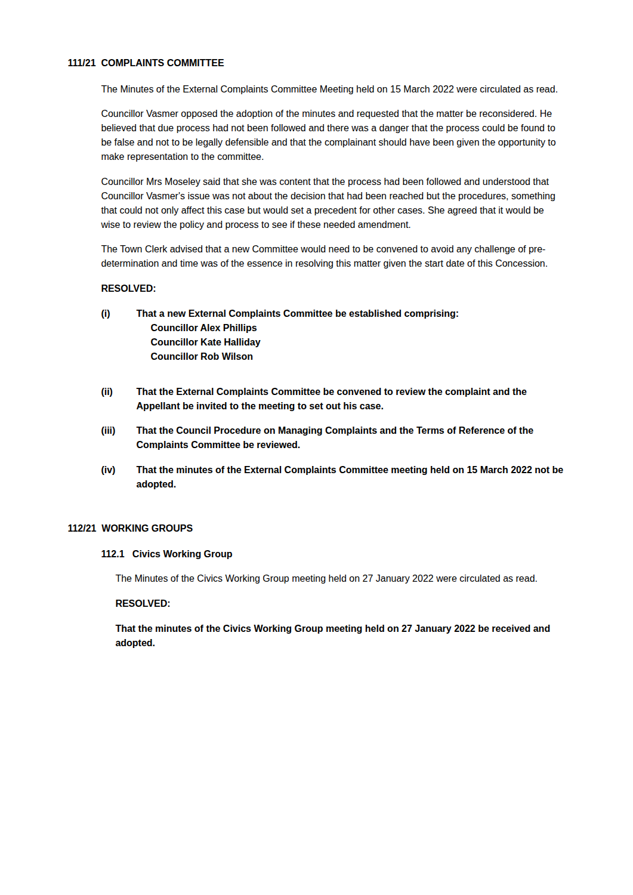111/21 COMPLAINTS COMMITTEE
The Minutes of the External Complaints Committee Meeting held on 15 March 2022 were circulated as read.
Councillor Vasmer opposed the adoption of the minutes and requested that the matter be reconsidered. He believed that due process had not been followed and there was a danger that the process could be found to be false and not to be legally defensible and that the complainant should have been given the opportunity to make representation to the committee.
Councillor Mrs Moseley said that she was content that the process had been followed and understood that Councillor Vasmer's issue was not about the decision that had been reached but the procedures, something that could not only affect this case but would set a precedent for other cases. She agreed that it would be wise to review the policy and process to see if these needed amendment.
The Town Clerk advised that a new Committee would need to be convened to avoid any challenge of pre-determination and time was of the essence in resolving this matter given the start date of this Concession.
RESOLVED:
| (i) | That a new External Complaints Committee be established comprising: Councillor Alex Phillips Councillor Kate Halliday Councillor Rob Wilson |
| (ii) | That the External Complaints Committee be convened to review the complaint and the Appellant be invited to the meeting to set out his case. |
| (iii) | That the Council Procedure on Managing Complaints and the Terms of Reference of the Complaints Committee be reviewed. |
| (iv) | That the minutes of the External Complaints Committee meeting held on 15 March 2022 not be adopted. |
112/21 WORKING GROUPS
112.1 Civics Working Group
The Minutes of the Civics Working Group meeting held on 27 January 2022 were circulated as read.
RESOLVED:
That the minutes of the Civics Working Group meeting held on 27 January 2022 be received and adopted.